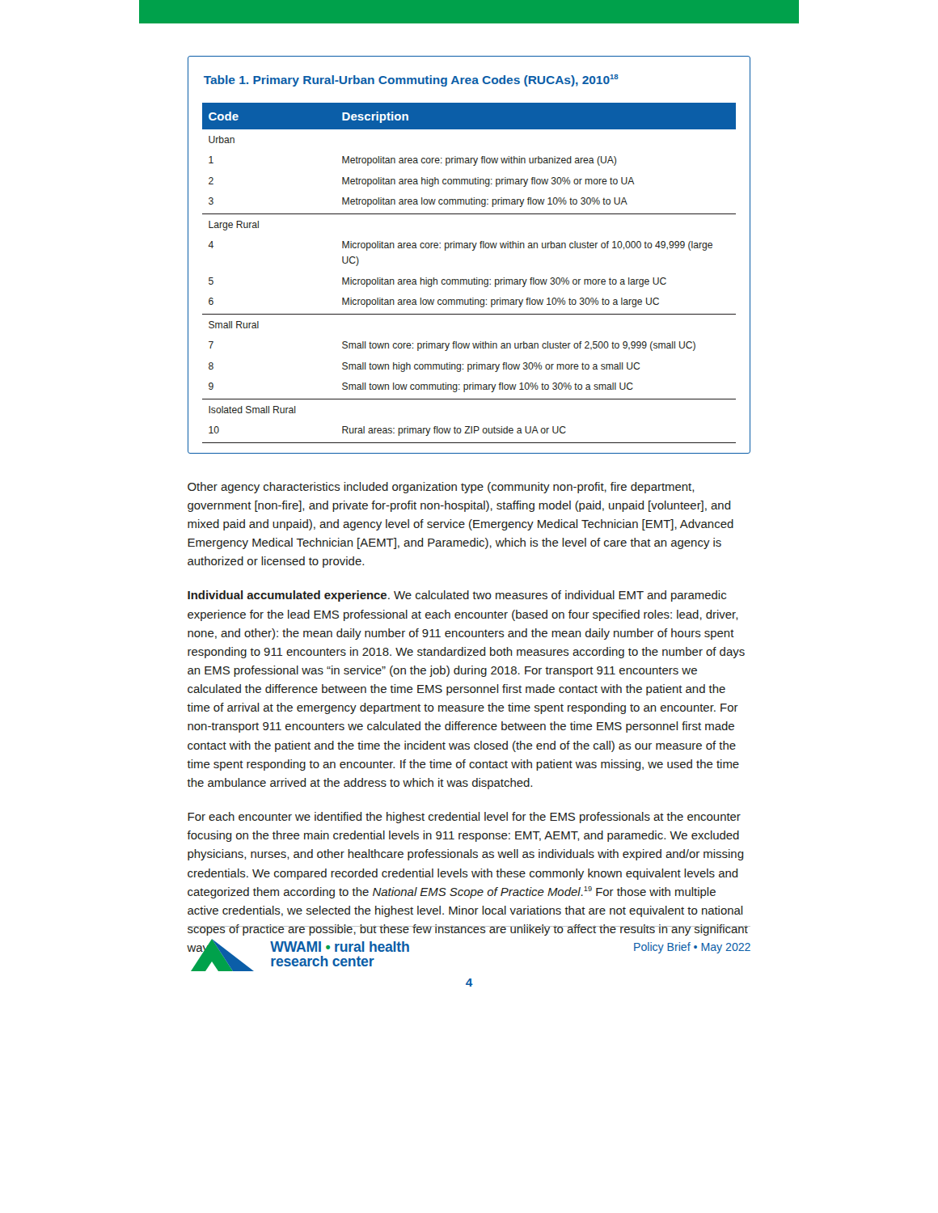Table 1. Primary Rural-Urban Commuting Area Codes (RUCAs), 201018
| Code | Description |
| --- | --- |
| Urban |
| 1 | Metropolitan area core: primary flow within urbanized area (UA) |
| 2 | Metropolitan area high commuting: primary flow 30% or more to UA |
| 3 | Metropolitan area low commuting: primary flow 10% to 30% to UA |
| Large Rural |
| 4 | Micropolitan area core: primary flow within an urban cluster of 10,000 to 49,999 (large UC) |
| 5 | Micropolitan area high commuting: primary flow 30% or more to a large UC |
| 6 | Micropolitan area low commuting: primary flow 10% to 30% to a large UC |
| Small Rural |
| 7 | Small town core: primary flow within an urban cluster of 2,500 to 9,999 (small UC) |
| 8 | Small town high commuting: primary flow 30% or more to a small UC |
| 9 | Small town low commuting: primary flow 10% to 30% to a small UC |
| Isolated Small Rural |
| 10 | Rural areas: primary flow to ZIP outside a UA or UC |
Other agency characteristics included organization type (community non-profit, fire department, government [non-fire], and private for-profit non-hospital), staffing model (paid, unpaid [volunteer], and mixed paid and unpaid), and agency level of service (Emergency Medical Technician [EMT], Advanced Emergency Medical Technician [AEMT], and Paramedic), which is the level of care that an agency is authorized or licensed to provide.
Individual accumulated experience. We calculated two measures of individual EMT and paramedic experience for the lead EMS professional at each encounter (based on four specified roles: lead, driver, none, and other): the mean daily number of 911 encounters and the mean daily number of hours spent responding to 911 encounters in 2018. We standardized both measures according to the number of days an EMS professional was “in service” (on the job) during 2018. For transport 911 encounters we calculated the difference between the time EMS personnel first made contact with the patient and the time of arrival at the emergency department to measure the time spent responding to an encounter. For non-transport 911 encounters we calculated the difference between the time EMS personnel first made contact with the patient and the time the incident was closed (the end of the call) as our measure of the time spent responding to an encounter. If the time of contact with patient was missing, we used the time the ambulance arrived at the address to which it was dispatched.
For each encounter we identified the highest credential level for the EMS professionals at the encounter focusing on the three main credential levels in 911 response: EMT, AEMT, and paramedic. We excluded physicians, nurses, and other healthcare professionals as well as individuals with expired and/or missing credentials. We compared recorded credential levels with these commonly known equivalent levels and categorized them according to the National EMS Scope of Practice Model.19 For those with multiple active credentials, we selected the highest level. Minor local variations that are not equivalent to national scopes of practice are possible, but these few instances are unlikely to affect the results in any significant way.
WWAMI • rural health
research center
Policy Brief • May 2022
4